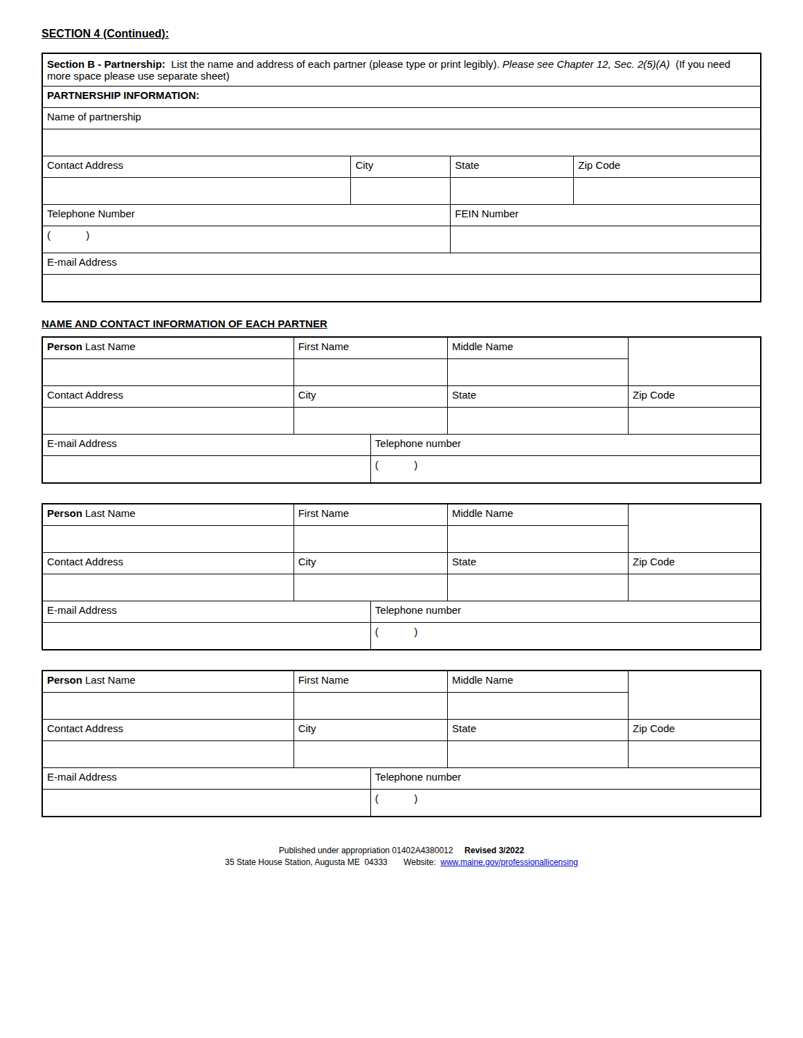SECTION 4 (Continued):
| Section B - Partnership: List the name and address of each partner (please type or print legibly). Please see Chapter 12, Sec. 2(5)(A) (If you need more space please use separate sheet) |
| PARTNERSHIP INFORMATION: |
| Name of partnership |
| Contact Address | City | State | Zip Code |
| Telephone Number | FEIN Number |
| ( ) | |
| E-mail Address |
NAME AND CONTACT INFORMATION OF EACH PARTNER
| Person Last Name | First Name | Middle Name |
| Contact Address | City | State | Zip Code |
| E-mail Address | Telephone number |
| | ( ) |
| Person Last Name | First Name | Middle Name |
| Contact Address | City | State | Zip Code |
| E-mail Address | Telephone number |
| | ( ) |
| Person Last Name | First Name | Middle Name |
| Contact Address | City | State | Zip Code |
| E-mail Address | Telephone number |
| | ( ) |
Published under appropriation 01402A4380012 Revised 3/2022
35 State House Station, Augusta ME 04333 Website: www.maine.gov/professionallicensing